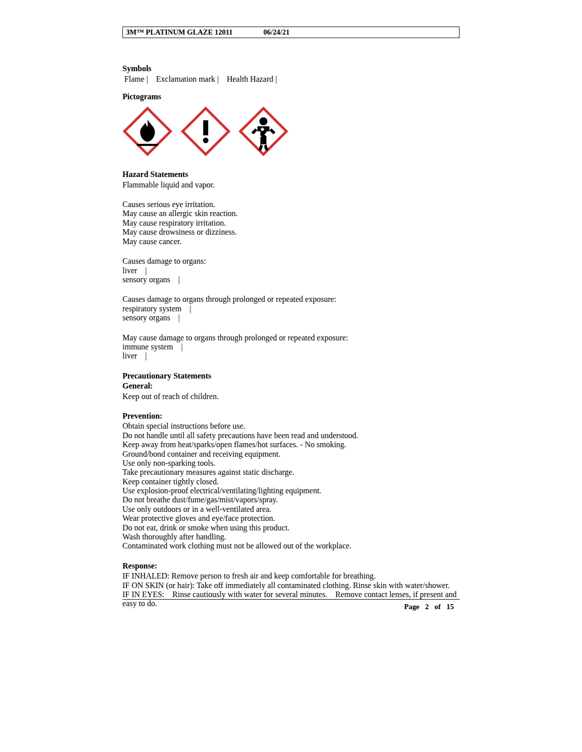3M™ PLATINUM GLAZE 12011 06/24/21
Symbols
Flame | Exclamation mark | Health Hazard |
Pictograms
Hazard Statements
Flammable liquid and vapor.
Causes serious eye irritation.
May cause an allergic skin reaction.
May cause respiratory irritation.
May cause drowsiness or dizziness.
May cause cancer.
Causes damage to organs:
liver |
sensory organs |
Causes damage to organs through prolonged or repeated exposure:
respiratory system |
sensory organs |
May cause damage to organs through prolonged or repeated exposure:
immune system |
liver |
Precautionary Statements
General:
Keep out of reach of children.
Prevention:
Obtain special instructions before use.
Do not handle until all safety precautions have been read and understood.
Keep away from heat/sparks/open flames/hot surfaces. - No smoking.
Ground/bond container and receiving equipment.
Use only non-sparking tools.
Take precautionary measures against static discharge.
Keep container tightly closed.
Use explosion-proof electrical/ventilating/lighting equipment.
Do not breathe dust/fume/gas/mist/vapors/spray.
Use only outdoors or in a well-ventilated area.
Wear protective gloves and eye/face protection.
Do not eat, drink or smoke when using this product.
Wash thoroughly after handling.
Contaminated work clothing must not be allowed out of the workplace.
Response:
IF INHALED: Remove person to fresh air and keep comfortable for breathing.
IF ON SKIN (or hair): Take off immediately all contaminated clothing. Rinse skin with water/shower.
IF IN EYES: Rinse cautiously with water for several minutes. Remove contact lenses, if present and easy to do.
Page2of15